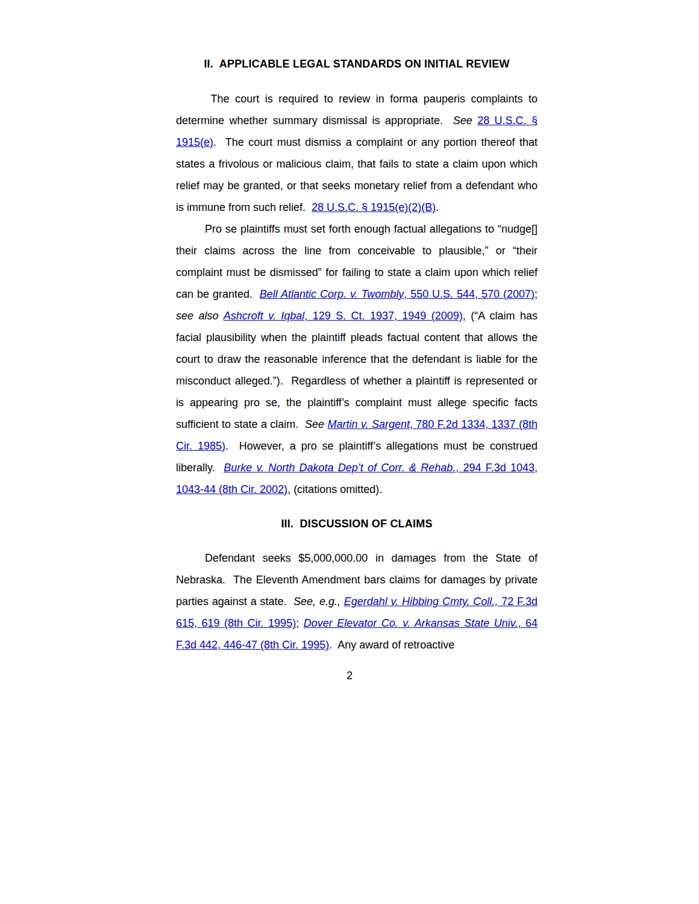II. APPLICABLE LEGAL STANDARDS ON INITIAL REVIEW
The court is required to review in forma pauperis complaints to determine whether summary dismissal is appropriate. See 28 U.S.C. § 1915(e). The court must dismiss a complaint or any portion thereof that states a frivolous or malicious claim, that fails to state a claim upon which relief may be granted, or that seeks monetary relief from a defendant who is immune from such relief. 28 U.S.C. § 1915(e)(2)(B).
Pro se plaintiffs must set forth enough factual allegations to “nudge[] their claims across the line from conceivable to plausible,” or “their complaint must be dismissed” for failing to state a claim upon which relief can be granted. Bell Atlantic Corp. v. Twombly, 550 U.S. 544, 570 (2007); see also Ashcroft v. Iqbal, 129 S. Ct. 1937, 1949 (2009), (“A claim has facial plausibility when the plaintiff pleads factual content that allows the court to draw the reasonable inference that the defendant is liable for the misconduct alleged.”). Regardless of whether a plaintiff is represented or is appearing pro se, the plaintiff’s complaint must allege specific facts sufficient to state a claim. See Martin v. Sargent, 780 F.2d 1334, 1337 (8th Cir. 1985). However, a pro se plaintiff’s allegations must be construed liberally. Burke v. North Dakota Dep’t of Corr. & Rehab., 294 F.3d 1043, 1043-44 (8th Cir. 2002), (citations omitted).
III. DISCUSSION OF CLAIMS
Defendant seeks $5,000,000.00 in damages from the State of Nebraska. The Eleventh Amendment bars claims for damages by private parties against a state. See, e.g., Egerdahl v. Hibbing Cmty. Coll., 72 F.3d 615, 619 (8th Cir. 1995); Dover Elevator Co. v. Arkansas State Univ., 64 F.3d 442, 446-47 (8th Cir. 1995). Any award of retroactive
2